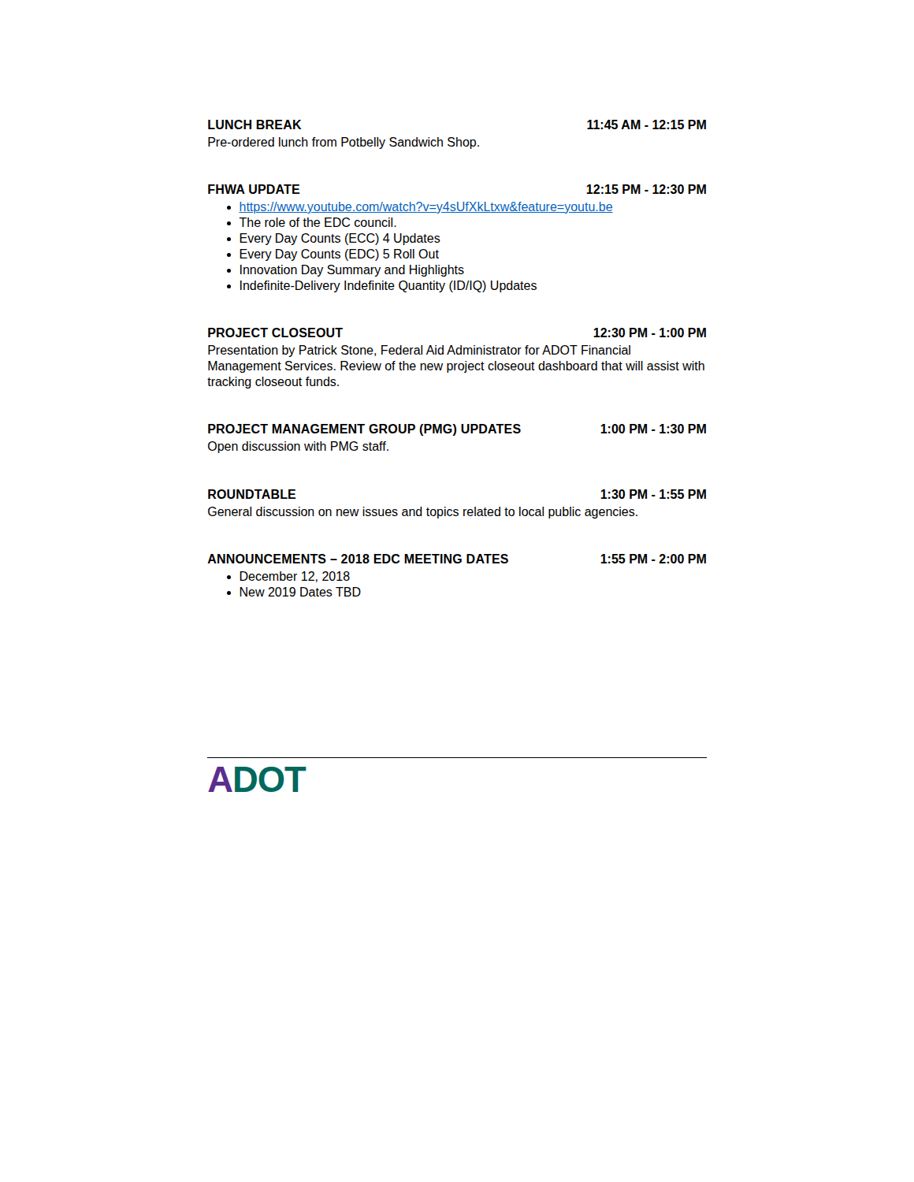LUNCH BREAK 11:45 AM - 12:15 PM
Pre-ordered lunch from Potbelly Sandwich Shop.
FHWA UPDATE 12:15 PM - 12:30 PM
https://www.youtube.com/watch?v=y4sUfXkLtxw&feature=youtu.be
The role of the EDC council.
Every Day Counts (ECC) 4 Updates
Every Day Counts (EDC) 5 Roll Out
Innovation Day Summary and Highlights
Indefinite-Delivery Indefinite Quantity (ID/IQ) Updates
PROJECT CLOSEOUT 12:30 PM - 1:00 PM
Presentation by Patrick Stone, Federal Aid Administrator for ADOT Financial Management Services. Review of the new project closeout dashboard that will assist with tracking closeout funds.
PROJECT MANAGEMENT GROUP (PMG) UPDATES 1:00 PM - 1:30 PM
Open discussion with PMG staff.
ROUNDTABLE 1:30 PM - 1:55 PM
General discussion on new issues and topics related to local public agencies.
ANNOUNCEMENTS – 2018 EDC MEETING DATES 1:55 PM - 2:00 PM
December 12, 2018
New 2019 Dates TBD
ADOT